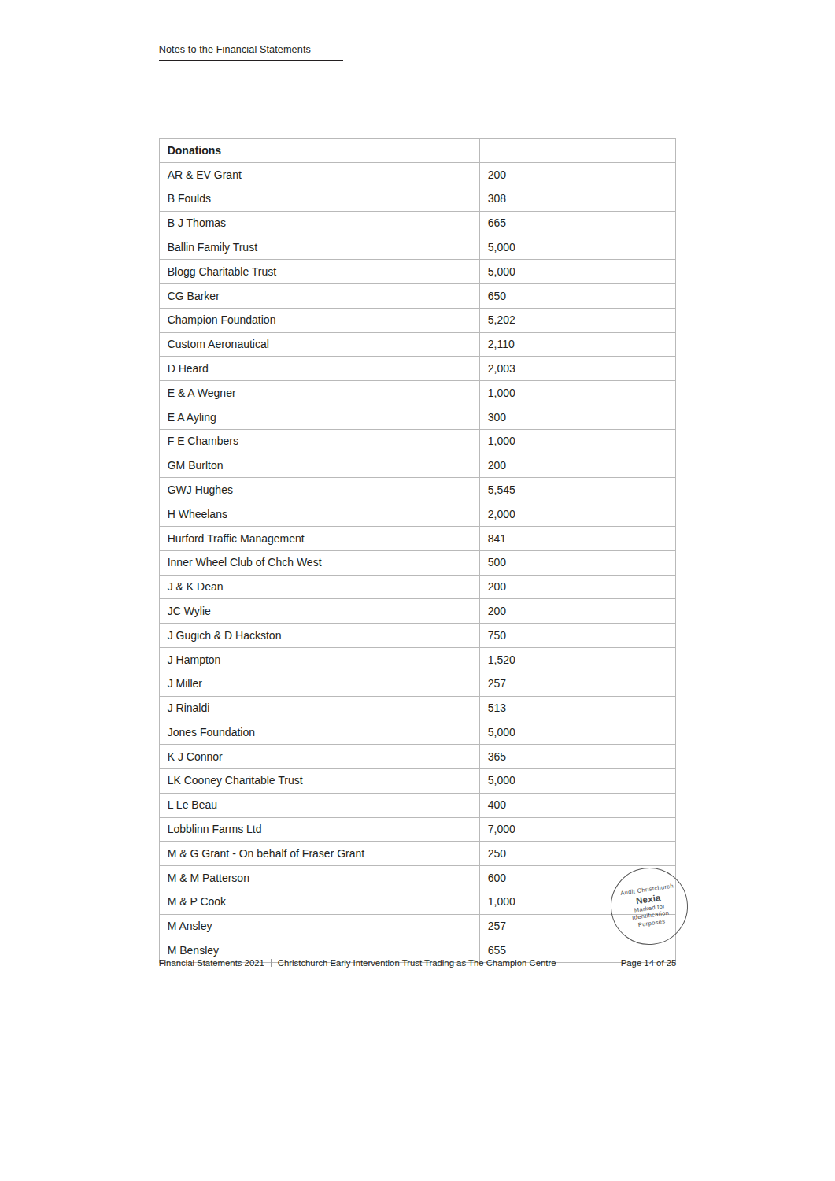Notes to the Financial Statements
| Donations | |
| --- | --- |
| AR & EV Grant | 200 |
| B Foulds | 308 |
| B J Thomas | 665 |
| Ballin Family Trust | 5,000 |
| Blogg Charitable Trust | 5,000 |
| CG Barker | 650 |
| Champion Foundation | 5,202 |
| Custom Aeronautical | 2,110 |
| D Heard | 2,003 |
| E & A Wegner | 1,000 |
| E A Ayling | 300 |
| F E Chambers | 1,000 |
| GM Burlton | 200 |
| GWJ Hughes | 5,545 |
| H Wheelans | 2,000 |
| Hurford Traffic Management | 841 |
| Inner Wheel Club of Chch West | 500 |
| J & K Dean | 200 |
| JC Wylie | 200 |
| J Gugich & D Hackston | 750 |
| J Hampton | 1,520 |
| J Miller | 257 |
| J Rinaldi | 513 |
| Jones Foundation | 5,000 |
| K J Connor | 365 |
| LK Cooney Charitable Trust | 5,000 |
| L Le Beau | 400 |
| Lobblinn Farms Ltd | 7,000 |
| M & G Grant - On behalf of Fraser Grant | 250 |
| M & M Patterson | 600 |
| M & P Cook | 1,000 |
| M Ansley | 257 |
| M Bensley | 655 |
Audit Christchurch
Nexia
Marked for Identification Purposes
Financial Statements 2021 Christchurch Early Intervention Trust Trading as The Champion Centre
Page 14 of 25